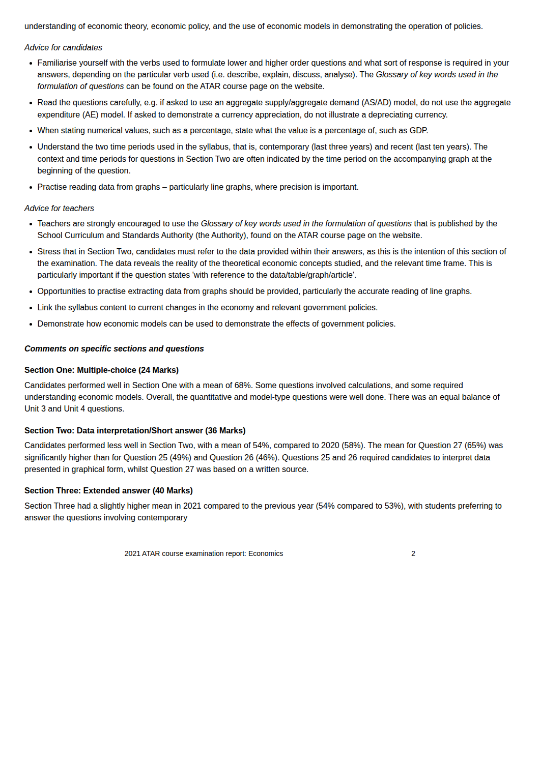understanding of economic theory, economic policy, and the use of economic models in demonstrating the operation of policies.
Advice for candidates
Familiarise yourself with the verbs used to formulate lower and higher order questions and what sort of response is required in your answers, depending on the particular verb used (i.e. describe, explain, discuss, analyse). The Glossary of key words used in the formulation of questions can be found on the ATAR course page on the website.
Read the questions carefully, e.g. if asked to use an aggregate supply/aggregate demand (AS/AD) model, do not use the aggregate expenditure (AE) model. If asked to demonstrate a currency appreciation, do not illustrate a depreciating currency.
When stating numerical values, such as a percentage, state what the value is a percentage of, such as GDP.
Understand the two time periods used in the syllabus, that is, contemporary (last three years) and recent (last ten years). The context and time periods for questions in Section Two are often indicated by the time period on the accompanying graph at the beginning of the question.
Practise reading data from graphs – particularly line graphs, where precision is important.
Advice for teachers
Teachers are strongly encouraged to use the Glossary of key words used in the formulation of questions that is published by the School Curriculum and Standards Authority (the Authority), found on the ATAR course page on the website.
Stress that in Section Two, candidates must refer to the data provided within their answers, as this is the intention of this section of the examination. The data reveals the reality of the theoretical economic concepts studied, and the relevant time frame. This is particularly important if the question states 'with reference to the data/table/graph/article'.
Opportunities to practise extracting data from graphs should be provided, particularly the accurate reading of line graphs.
Link the syllabus content to current changes in the economy and relevant government policies.
Demonstrate how economic models can be used to demonstrate the effects of government policies.
Comments on specific sections and questions
Section One: Multiple-choice (24 Marks)
Candidates performed well in Section One with a mean of 68%. Some questions involved calculations, and some required understanding economic models. Overall, the quantitative and model-type questions were well done. There was an equal balance of Unit 3 and Unit 4 questions.
Section Two: Data interpretation/Short answer (36 Marks)
Candidates performed less well in Section Two, with a mean of 54%, compared to 2020 (58%). The mean for Question 27 (65%) was significantly higher than for Question 25 (49%) and Question 26 (46%). Questions 25 and 26 required candidates to interpret data presented in graphical form, whilst Question 27 was based on a written source.
Section Three: Extended answer (40 Marks)
Section Three had a slightly higher mean in 2021 compared to the previous year (54% compared to 53%), with students preferring to answer the questions involving contemporary
2021 ATAR course examination report: Economics 2